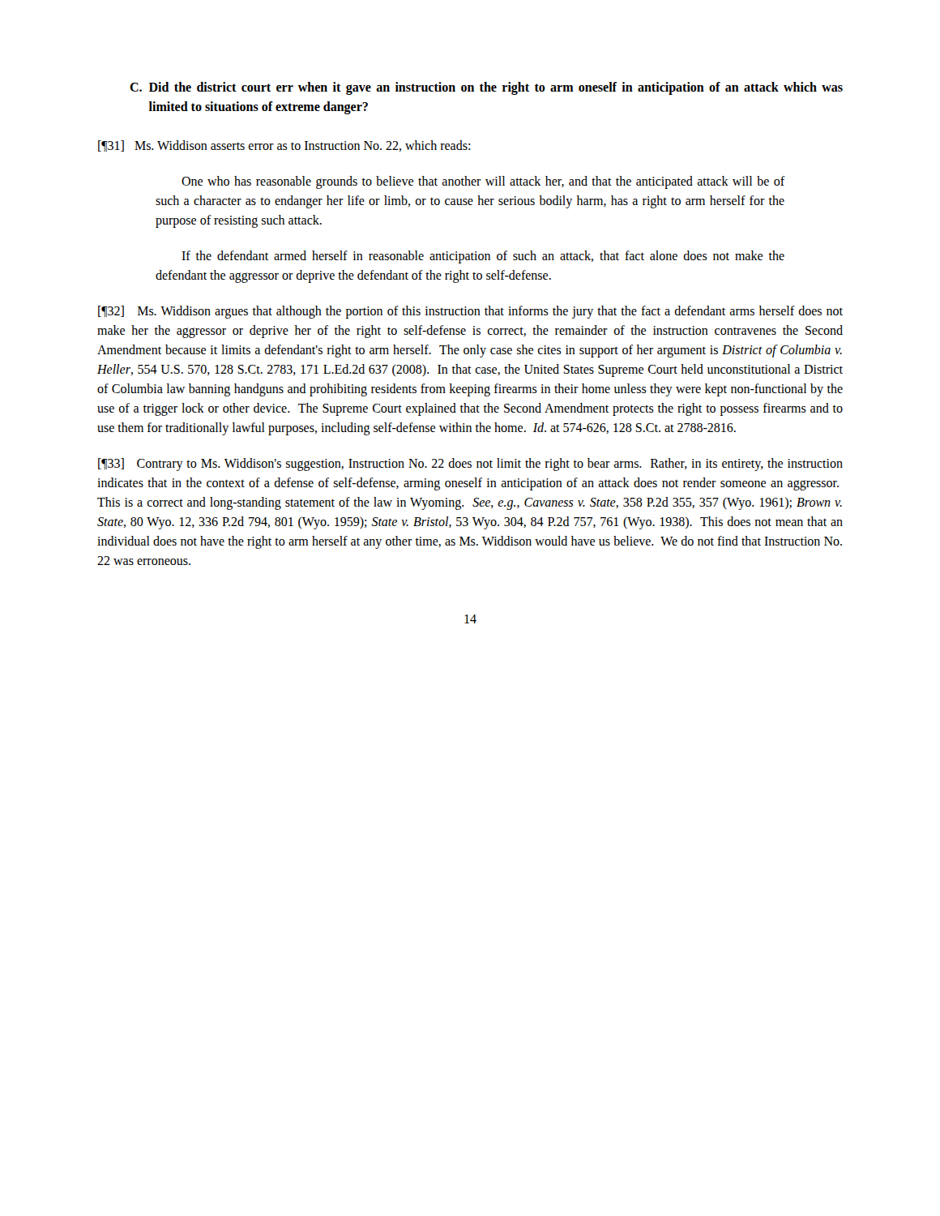C. Did the district court err when it gave an instruction on the right to arm oneself in anticipation of an attack which was limited to situations of extreme danger?
[¶31] Ms. Widdison asserts error as to Instruction No. 22, which reads:
One who has reasonable grounds to believe that another will attack her, and that the anticipated attack will be of such a character as to endanger her life or limb, or to cause her serious bodily harm, has a right to arm herself for the purpose of resisting such attack.
If the defendant armed herself in reasonable anticipation of such an attack, that fact alone does not make the defendant the aggressor or deprive the defendant of the right to self-defense.
[¶32] Ms. Widdison argues that although the portion of this instruction that informs the jury that the fact a defendant arms herself does not make her the aggressor or deprive her of the right to self-defense is correct, the remainder of the instruction contravenes the Second Amendment because it limits a defendant's right to arm herself. The only case she cites in support of her argument is District of Columbia v. Heller, 554 U.S. 570, 128 S.Ct. 2783, 171 L.Ed.2d 637 (2008). In that case, the United States Supreme Court held unconstitutional a District of Columbia law banning handguns and prohibiting residents from keeping firearms in their home unless they were kept non-functional by the use of a trigger lock or other device. The Supreme Court explained that the Second Amendment protects the right to possess firearms and to use them for traditionally lawful purposes, including self-defense within the home. Id. at 574-626, 128 S.Ct. at 2788-2816.
[¶33] Contrary to Ms. Widdison's suggestion, Instruction No. 22 does not limit the right to bear arms. Rather, in its entirety, the instruction indicates that in the context of a defense of self-defense, arming oneself in anticipation of an attack does not render someone an aggressor. This is a correct and long-standing statement of the law in Wyoming. See, e.g., Cavaness v. State, 358 P.2d 355, 357 (Wyo. 1961); Brown v. State, 80 Wyo. 12, 336 P.2d 794, 801 (Wyo. 1959); State v. Bristol, 53 Wyo. 304, 84 P.2d 757, 761 (Wyo. 1938). This does not mean that an individual does not have the right to arm herself at any other time, as Ms. Widdison would have us believe. We do not find that Instruction No. 22 was erroneous.
14